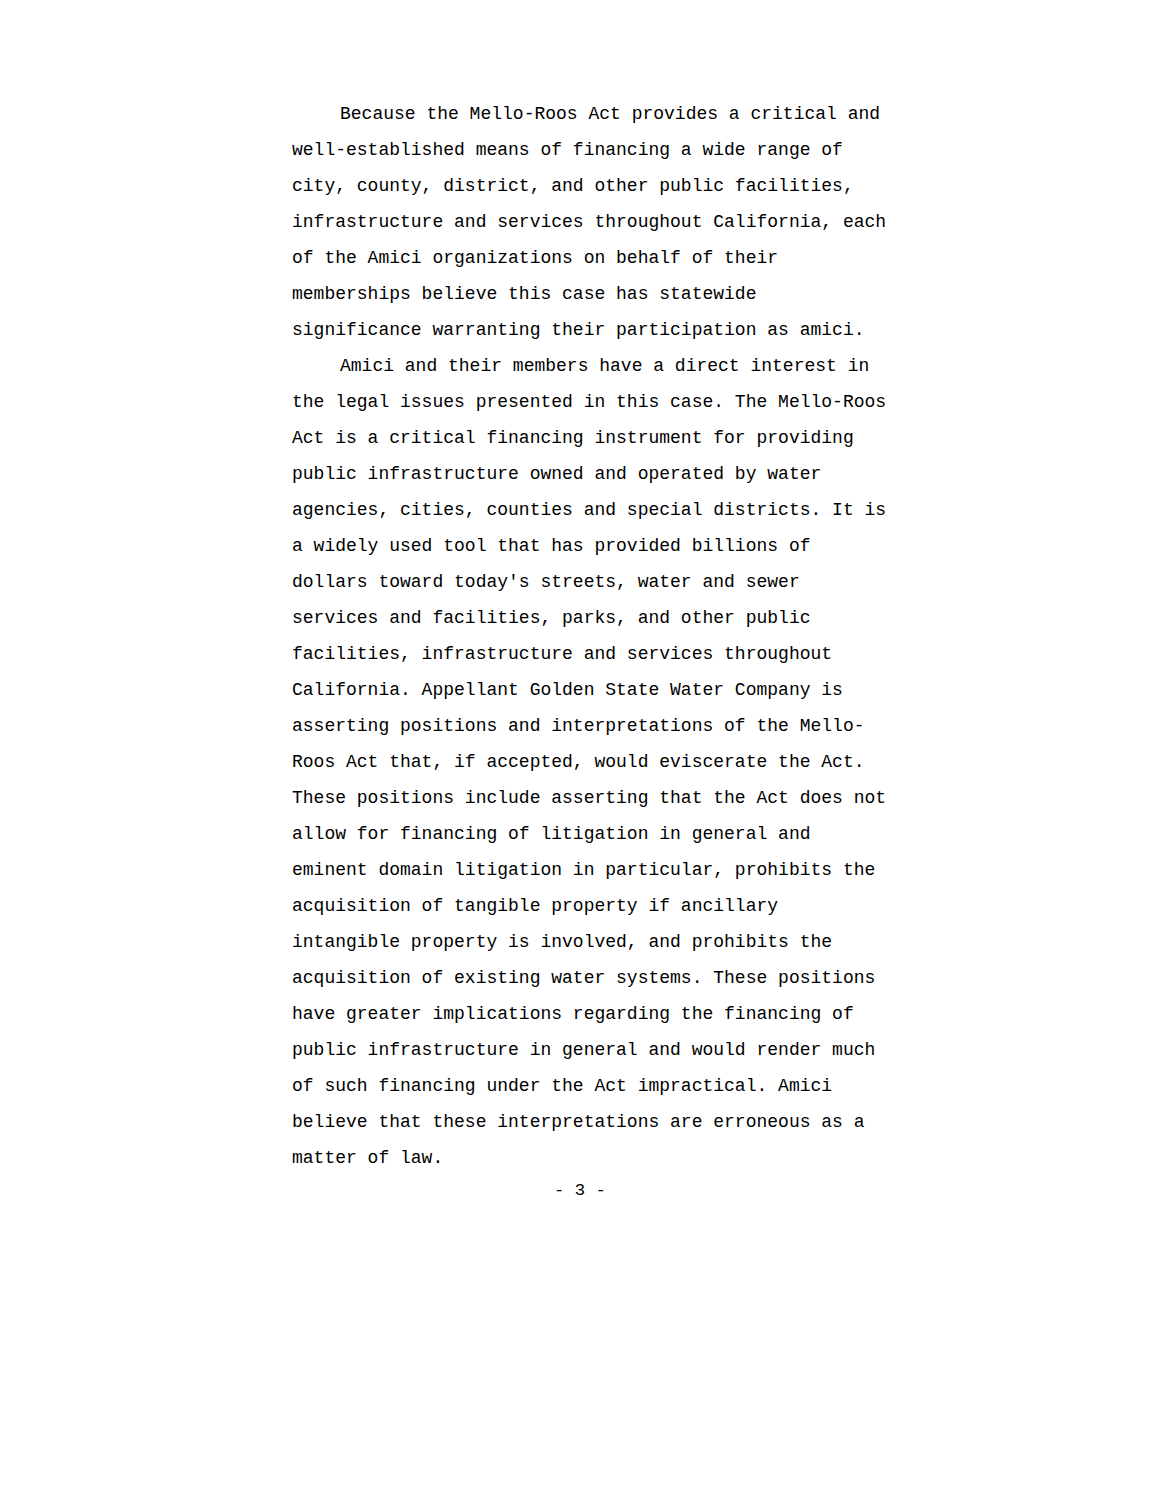Because the Mello-Roos Act provides a critical and well-established means of financing a wide range of city, county, district, and other public facilities, infrastructure and services throughout California, each of the Amici organizations on behalf of their memberships believe this case has statewide significance warranting their participation as amici.
Amici and their members have a direct interest in the legal issues presented in this case. The Mello-Roos Act is a critical financing instrument for providing public infrastructure owned and operated by water agencies, cities, counties and special districts. It is a widely used tool that has provided billions of dollars toward today's streets, water and sewer services and facilities, parks, and other public facilities, infrastructure and services throughout California. Appellant Golden State Water Company is asserting positions and interpretations of the Mello-Roos Act that, if accepted, would eviscerate the Act. These positions include asserting that the Act does not allow for financing of litigation in general and eminent domain litigation in particular, prohibits the acquisition of tangible property if ancillary intangible property is involved, and prohibits the acquisition of existing water systems. These positions have greater implications regarding the financing of public infrastructure in general and would render much of such financing under the Act impractical. Amici believe that these interpretations are erroneous as a matter of law.
- 3 -